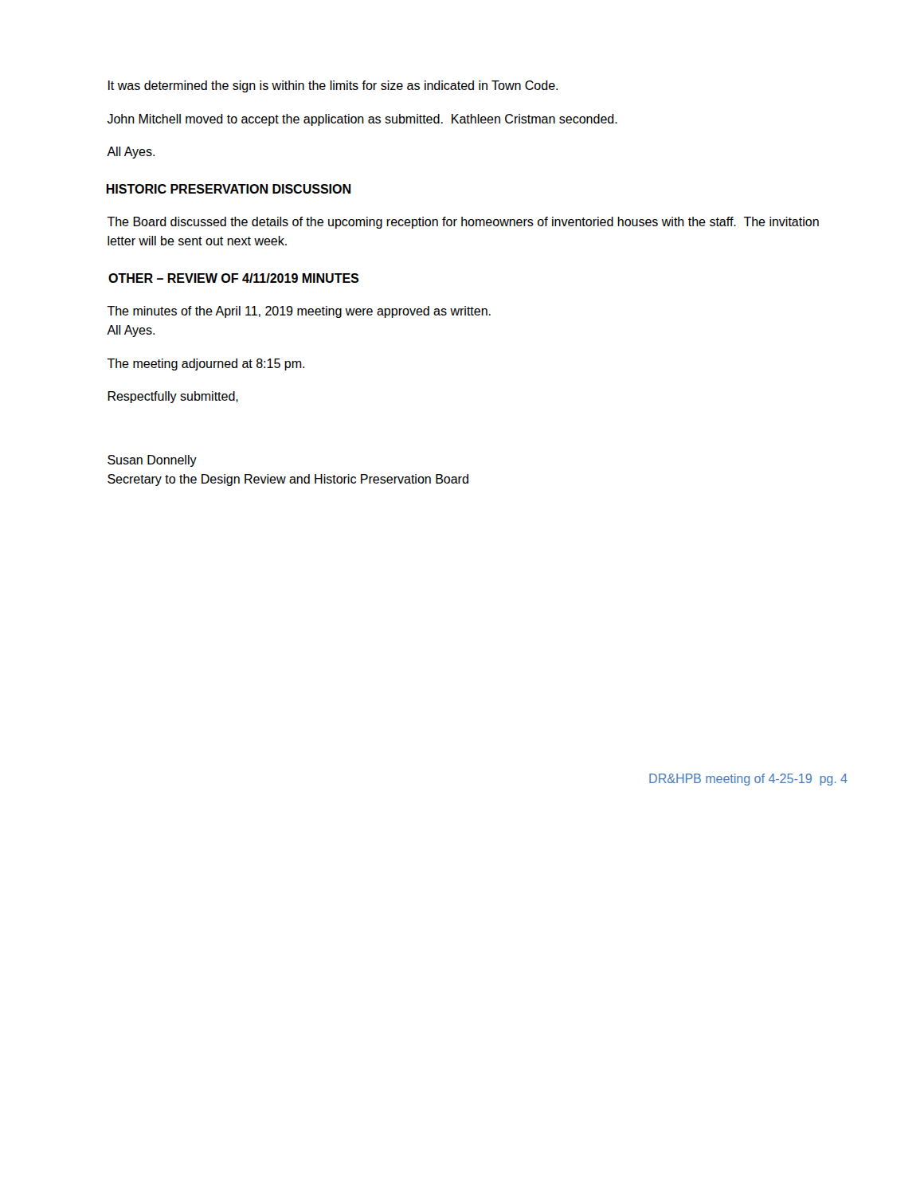It was determined the sign is within the limits for size as indicated in Town Code.
John Mitchell moved to accept the application as submitted. Kathleen Cristman seconded.
All Ayes.
HISTORIC PRESERVATION DISCUSSION
The Board discussed the details of the upcoming reception for homeowners of inventoried houses with the staff. The invitation letter will be sent out next week.
OTHER – REVIEW OF 4/11/2019 MINUTES
The minutes of the April 11, 2019 meeting were approved as written.
All Ayes.
The meeting adjourned at 8:15 pm.
Respectfully submitted,
Susan Donnelly
Secretary to the Design Review and Historic Preservation Board
DR&HPB meeting of 4-25-19 pg. 4